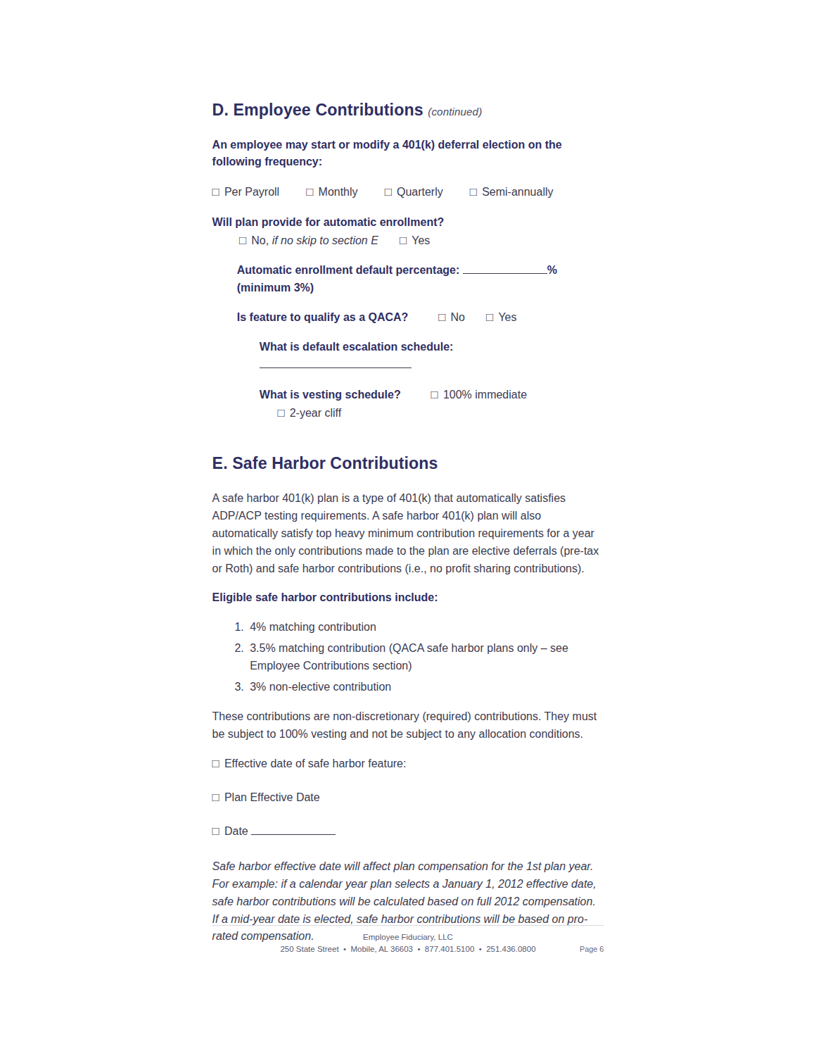D. Employee Contributions (continued)
An employee may start or modify a 401(k) deferral election on the following frequency:
Per Payroll Monthly Quarterly Semi-annually
Will plan provide for automatic enrollment? No, if no skip to section E Yes
Automatic enrollment default percentage: % (minimum 3%)
Is feature to qualify as a QACA? No Yes
What is default escalation schedule:
What is vesting schedule? 100% immediate 2-year cliff
E. Safe Harbor Contributions
A safe harbor 401(k) plan is a type of 401(k) that automatically satisfies ADP/ACP testing requirements. A safe harbor 401(k) plan will also automatically satisfy top heavy minimum contribution requirements for a year in which the only contributions made to the plan are elective deferrals (pre-tax or Roth) and safe harbor contributions (i.e., no profit sharing contributions).
Eligible safe harbor contributions include:
4% matching contribution
3.5% matching contribution (QACA safe harbor plans only – see Employee Contributions section)
3% non-elective contribution
These contributions are non-discretionary (required) contributions. They must be subject to 100% vesting and not be subject to any allocation conditions.
Effective date of safe harbor feature:
Plan Effective Date
Date
Safe harbor effective date will affect plan compensation for the 1st plan year. For example: if a calendar year plan selects a January 1, 2012 effective date, safe harbor contributions will be calculated based on full 2012 compensation. If a mid-year date is elected, safe harbor contributions will be based on pro-rated compensation.
Employee Fiduciary, LLC
250 State Street • Mobile, AL 36603 • 877.401.5100 • 251.436.0800 Page 6